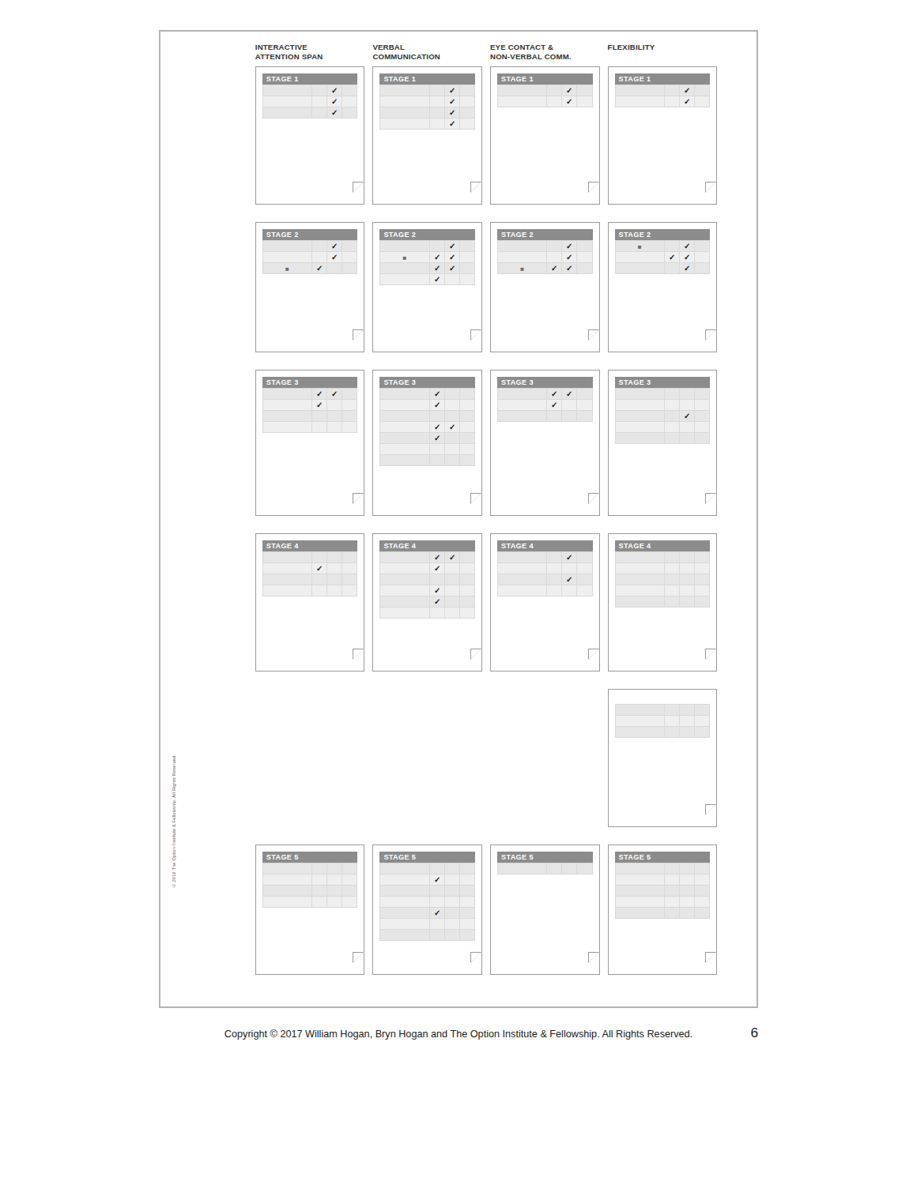© 2016 The Option Institute & Fellowship. All Rights Reserved.
Interactive
Attention Span
Verbal
Communication
Eye Contact &
Non-Verbal Comm.
Flexibility
STAGE 1
STAGE 1
STAGE 1
STAGE 1
STAGE 2
STAGE 2
STAGE 2
STAGE 2
STAGE 3
STAGE 3
STAGE 3
STAGE 3
STAGE 4
STAGE 4
STAGE 4
STAGE 4
STAGE 5
STAGE 5
STAGE 5
STAGE 5
Copyright © 2017 William Hogan, Bryn Hogan and The Option Institute & Fellowship. All Rights Reserved. 6